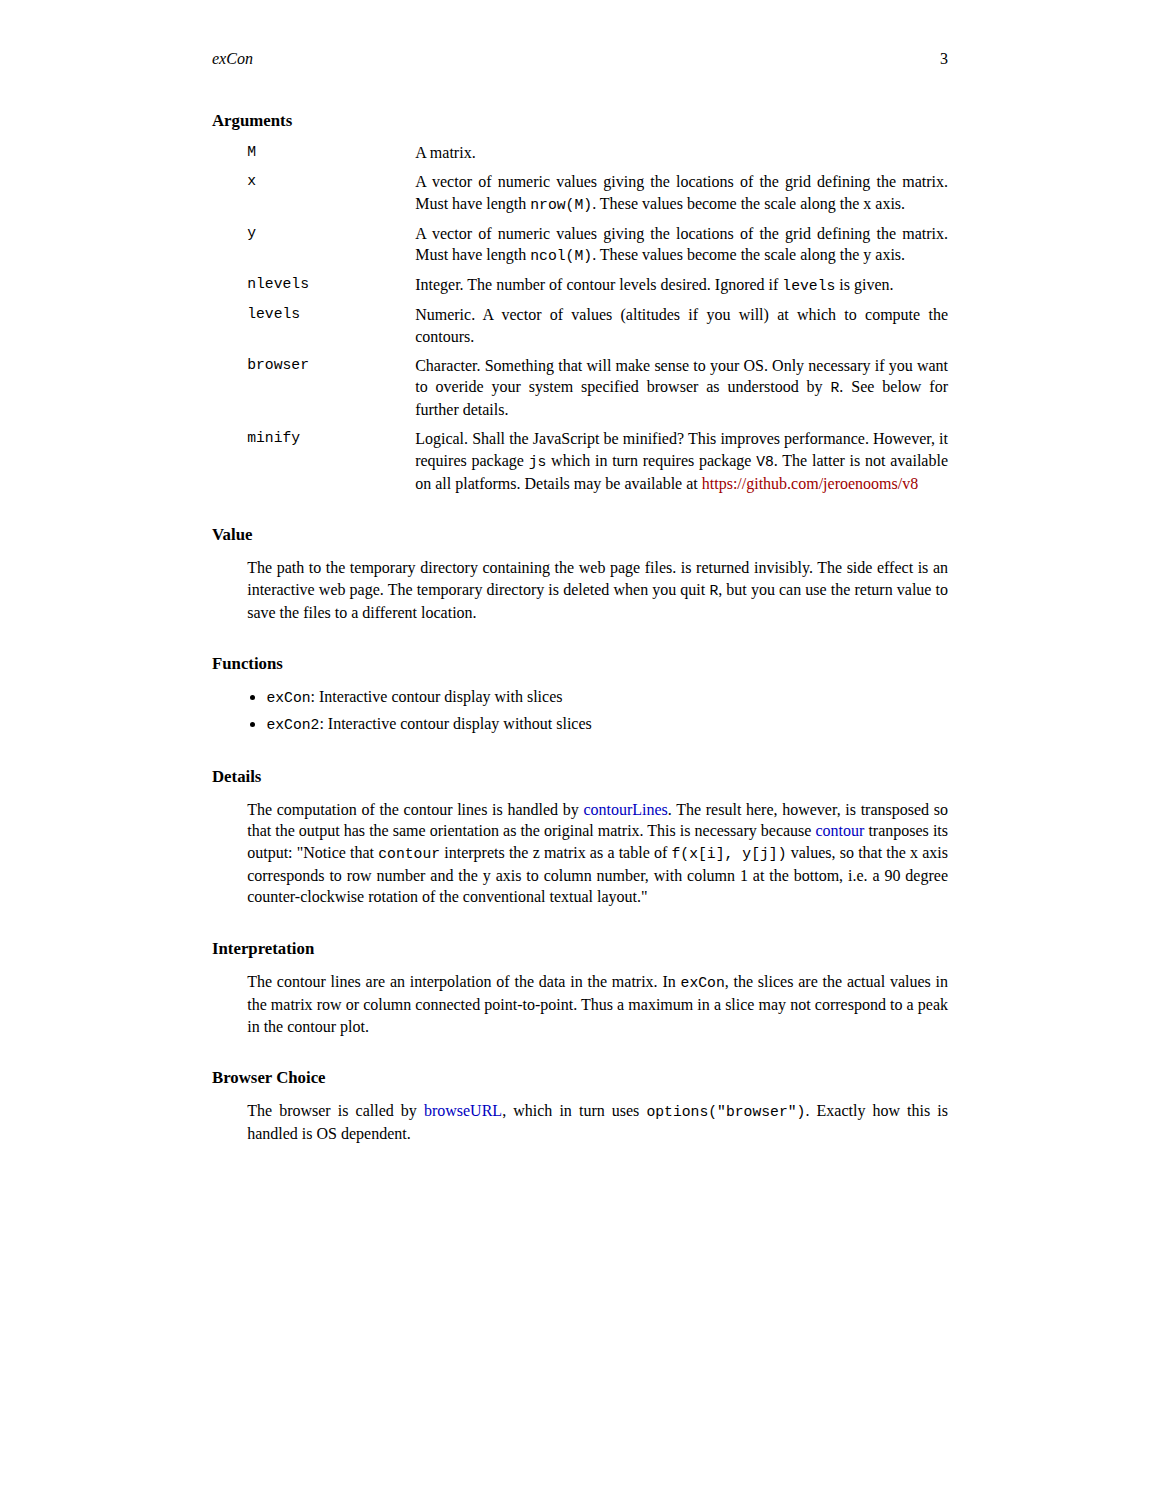exCon 3
Arguments
M
A matrix.
x
A vector of numeric values giving the locations of the grid defining the matrix. Must have length nrow(M). These values become the scale along the x axis.
y
A vector of numeric values giving the locations of the grid defining the matrix. Must have length ncol(M). These values become the scale along the y axis.
nlevels
Integer. The number of contour levels desired. Ignored if levels is given.
levels
Numeric. A vector of values (altitudes if you will) at which to compute the contours.
browser
Character. Something that will make sense to your OS. Only necessary if you want to overide your system specified browser as understood by R. See below for further details.
minify
Logical. Shall the JavaScript be minified? This improves performance. However, it requires package js which in turn requires package V8. The latter is not available on all platforms. Details may be available at https://github.com/jeroenooms/v8
Value
The path to the temporary directory containing the web page files. is returned invisibly. The side effect is an interactive web page. The temporary directory is deleted when you quit R, but you can use the return value to save the files to a different location.
Functions
exCon: Interactive contour display with slices
exCon2: Interactive contour display without slices
Details
The computation of the contour lines is handled by contourLines. The result here, however, is transposed so that the output has the same orientation as the original matrix. This is necessary because contour tranposes its output: "Notice that contour interprets the z matrix as a table of f(x[i], y[j]) values, so that the x axis corresponds to row number and the y axis to column number, with column 1 at the bottom, i.e. a 90 degree counter-clockwise rotation of the conventional textual layout."
Interpretation
The contour lines are an interpolation of the data in the matrix. In exCon, the slices are the actual values in the matrix row or column connected point-to-point. Thus a maximum in a slice may not correspond to a peak in the contour plot.
Browser Choice
The browser is called by browseURL, which in turn uses options("browser"). Exactly how this is handled is OS dependent.